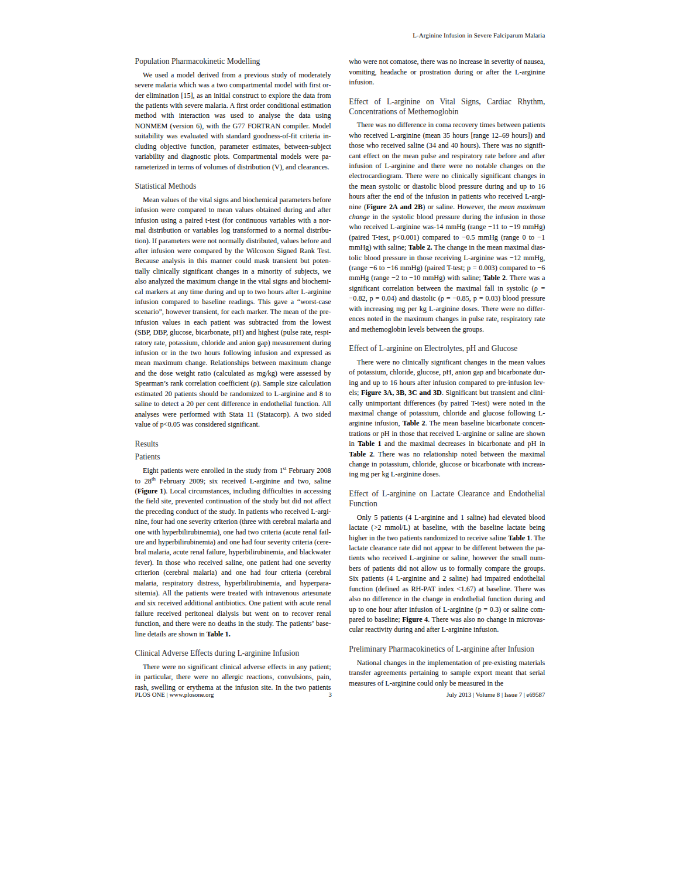L-Arginine Infusion in Severe Falciparum Malaria
Population Pharmacokinetic Modelling
We used a model derived from a previous study of moderately severe malaria which was a two compartmental model with first order elimination [15], as an initial construct to explore the data from the patients with severe malaria. A first order conditional estimation method with interaction was used to analyse the data using NONMEM (version 6), with the G77 FORTRAN compiler. Model suitability was evaluated with standard goodness-of-fit criteria including objective function, parameter estimates, between-subject variability and diagnostic plots. Compartmental models were parameterized in terms of volumes of distribution (V), and clearances.
Statistical Methods
Mean values of the vital signs and biochemical parameters before infusion were compared to mean values obtained during and after infusion using a paired t-test (for continuous variables with a normal distribution or variables log transformed to a normal distribution). If parameters were not normally distributed, values before and after infusion were compared by the Wilcoxon Signed Rank Test. Because analysis in this manner could mask transient but potentially clinically significant changes in a minority of subjects, we also analyzed the maximum change in the vital signs and biochemical markers at any time during and up to two hours after L-arginine infusion compared to baseline readings. This gave a “worst-case scenario”, however transient, for each marker. The mean of the pre-infusion values in each patient was subtracted from the lowest (SBP, DBP, glucose, bicarbonate, pH) and highest (pulse rate, respiratory rate, potassium, chloride and anion gap) measurement during infusion or in the two hours following infusion and expressed as mean maximum change. Relationships between maximum change and the dose weight ratio (calculated as mg/kg) were assessed by Spearman’s rank correlation coefficient (ρ). Sample size calculation estimated 20 patients should be randomized to L-arginine and 8 to saline to detect a 20 per cent difference in endothelial function. All analyses were performed with Stata 11 (Statacorp). A two sided value of p<0.05 was considered significant.
Results
Patients
Eight patients were enrolled in the study from 1st February 2008 to 28th February 2009; six received L-arginine and two, saline (Figure 1). Local circumstances, including difficulties in accessing the field site, prevented continuation of the study but did not affect the preceding conduct of the study. In patients who received L-arginine, four had one severity criterion (three with cerebral malaria and one with hyperbilirubinemia), one had two criteria (acute renal failure and hyperbilirubinemia) and one had four severity criteria (cerebral malaria, acute renal failure, hyperbilirubinemia, and blackwater fever). In those who received saline, one patient had one severity criterion (cerebral malaria) and one had four criteria (cerebral malaria, respiratory distress, hyperbilirubinemia, and hyperparasitemia). All the patients were treated with intravenous artesunate and six received additional antibiotics. One patient with acute renal failure received peritoneal dialysis but went on to recover renal function, and there were no deaths in the study. The patients’ baseline details are shown in Table 1.
Clinical Adverse Effects during L-arginine Infusion
There were no significant clinical adverse effects in any patient; in particular, there were no allergic reactions, convulsions, pain, rash, swelling or erythema at the infusion site. In the two patients who were not comatose, there was no increase in severity of nausea, vomiting, headache or prostration during or after the L-arginine infusion.
Effect of L-arginine on Vital Signs, Cardiac Rhythm, Concentrations of Methemoglobin
There was no difference in coma recovery times between patients who received L-arginine (mean 35 hours [range 12–69 hours]) and those who received saline (34 and 40 hours). There was no significant effect on the mean pulse and respiratory rate before and after infusion of L-arginine and there were no notable changes on the electrocardiogram. There were no clinically significant changes in the mean systolic or diastolic blood pressure during and up to 16 hours after the end of the infusion in patients who received L-arginine (Figure 2A and 2B) or saline. However, the mean maximum change in the systolic blood pressure during the infusion in those who received L-arginine was-14 mmHg (range −11 to −19 mmHg) (paired T-test, p<0.001) compared to −0.5 mmHg (range 0 to −1 mmHg) with saline; Table 2. The change in the mean maximal diastolic blood pressure in those receiving L-arginine was −12 mmHg, (range −6 to −16 mmHg) (paired T-test; p = 0.003) compared to −6 mmHg (range −2 to −10 mmHg) with saline; Table 2. There was a significant correlation between the maximal fall in systolic (ρ = −0.82, p = 0.04) and diastolic (ρ = −0.85, p = 0.03) blood pressure with increasing mg per kg L-arginine doses. There were no differences noted in the maximum changes in pulse rate, respiratory rate and methemoglobin levels between the groups.
Effect of L-arginine on Electrolytes, pH and Glucose
There were no clinically significant changes in the mean values of potassium, chloride, glucose, pH, anion gap and bicarbonate during and up to 16 hours after infusion compared to pre-infusion levels; Figure 3A, 3B, 3C and 3D. Significant but transient and clinically unimportant differences (by paired T-test) were noted in the maximal change of potassium, chloride and glucose following L-arginine infusion, Table 2. The mean baseline bicarbonate concentrations or pH in those that received L-arginine or saline are shown in Table 1 and the maximal decreases in bicarbonate and pH in Table 2. There was no relationship noted between the maximal change in potassium, chloride, glucose or bicarbonate with increasing mg per kg L-arginine doses.
Effect of L-arginine on Lactate Clearance and Endothelial Function
Only 5 patients (4 L-arginine and 1 saline) had elevated blood lactate (>2 mmol/L) at baseline, with the baseline lactate being higher in the two patients randomized to receive saline Table 1. The lactate clearance rate did not appear to be different between the patients who received L-arginine or saline, however the small numbers of patients did not allow us to formally compare the groups. Six patients (4 L-arginine and 2 saline) had impaired endothelial function (defined as RH-PAT index <1.67) at baseline. There was also no difference in the change in endothelial function during and up to one hour after infusion of L-arginine (p = 0.3) or saline compared to baseline; Figure 4. There was also no change in microvascular reactivity during and after L-arginine infusion.
Preliminary Pharmacokinetics of L-arginine after Infusion
National changes in the implementation of pre-existing materials transfer agreements pertaining to sample export meant that serial measures of L-arginine could only be measured in the
PLOS ONE | www.plosone.org
3
July 2013 | Volume 8 | Issue 7 | e69587